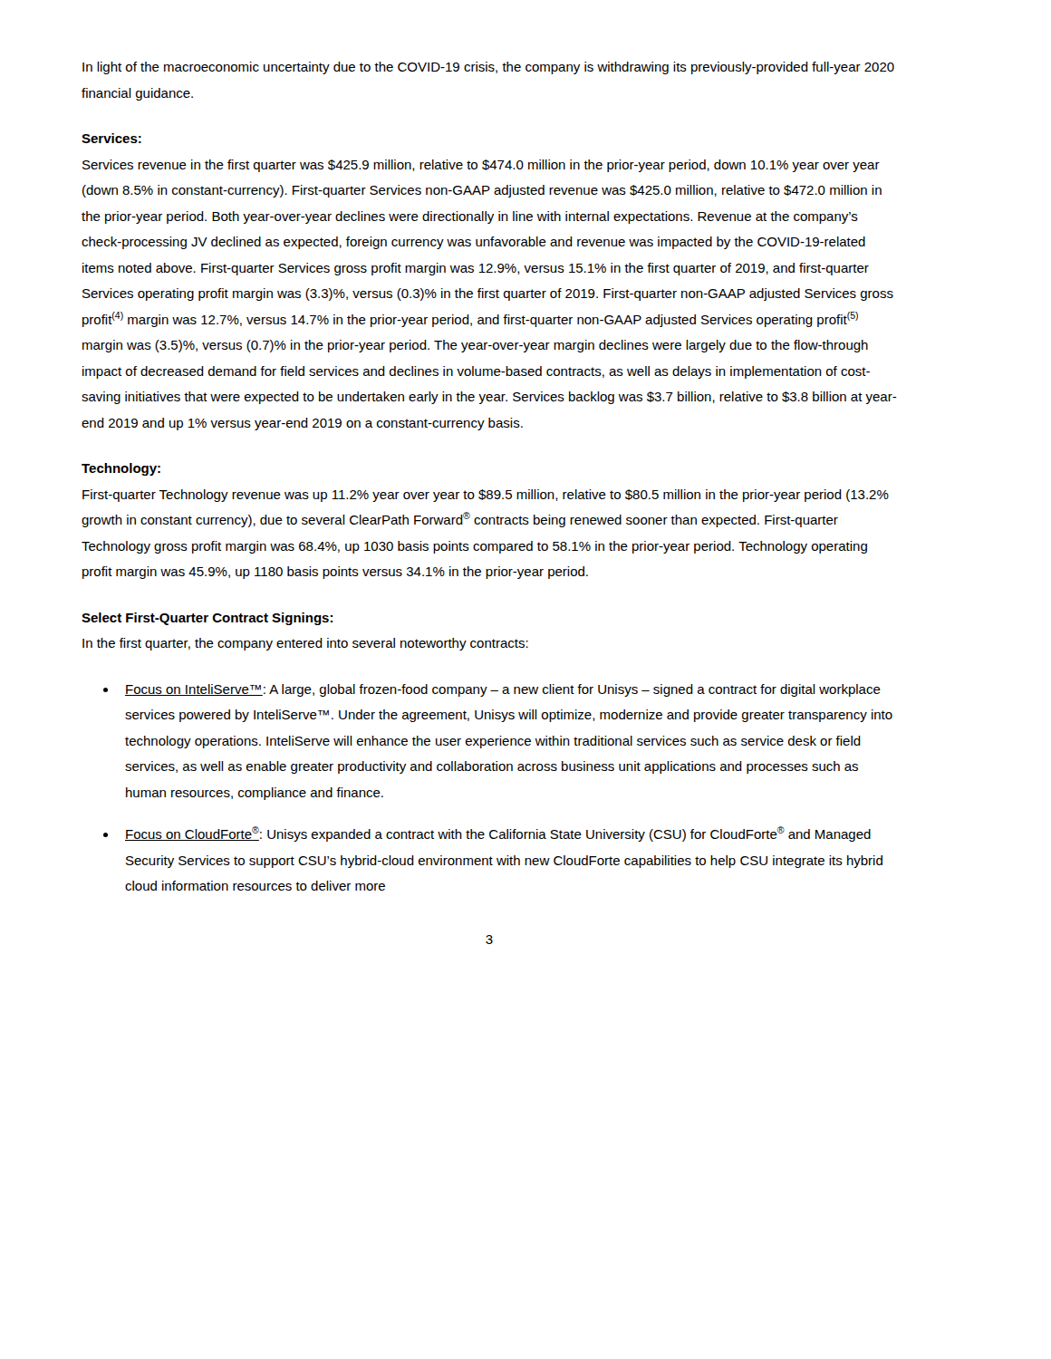In light of the macroeconomic uncertainty due to the COVID-19 crisis, the company is withdrawing its previously-provided full-year 2020 financial guidance.
Services:
Services revenue in the first quarter was $425.9 million, relative to $474.0 million in the prior-year period, down 10.1% year over year (down 8.5% in constant-currency). First-quarter Services non-GAAP adjusted revenue was $425.0 million, relative to $472.0 million in the prior-year period. Both year-over-year declines were directionally in line with internal expectations. Revenue at the company’s check-processing JV declined as expected, foreign currency was unfavorable and revenue was impacted by the COVID-19-related items noted above. First-quarter Services gross profit margin was 12.9%, versus 15.1% in the first quarter of 2019, and first-quarter Services operating profit margin was (3.3)%, versus (0.3)% in the first quarter of 2019. First-quarter non-GAAP adjusted Services gross profit(4) margin was 12.7%, versus 14.7% in the prior-year period, and first-quarter non-GAAP adjusted Services operating profit(5) margin was (3.5)%, versus (0.7)% in the prior-year period. The year-over-year margin declines were largely due to the flow-through impact of decreased demand for field services and declines in volume-based contracts, as well as delays in implementation of cost-saving initiatives that were expected to be undertaken early in the year. Services backlog was $3.7 billion, relative to $3.8 billion at year-end 2019 and up 1% versus year-end 2019 on a constant-currency basis.
Technology:
First-quarter Technology revenue was up 11.2% year over year to $89.5 million, relative to $80.5 million in the prior-year period (13.2% growth in constant currency), due to several ClearPath Forward® contracts being renewed sooner than expected. First-quarter Technology gross profit margin was 68.4%, up 1030 basis points compared to 58.1% in the prior-year period. Technology operating profit margin was 45.9%, up 1180 basis points versus 34.1% in the prior-year period.
Select First-Quarter Contract Signings:
In the first quarter, the company entered into several noteworthy contracts:
Focus on InteliServe™: A large, global frozen-food company – a new client for Unisys – signed a contract for digital workplace services powered by InteliServe™. Under the agreement, Unisys will optimize, modernize and provide greater transparency into technology operations. InteliServe will enhance the user experience within traditional services such as service desk or field services, as well as enable greater productivity and collaboration across business unit applications and processes such as human resources, compliance and finance.
Focus on CloudForte®: Unisys expanded a contract with the California State University (CSU) for CloudForte® and Managed Security Services to support CSU’s hybrid-cloud environment with new CloudForte capabilities to help CSU integrate its hybrid cloud information resources to deliver more
3